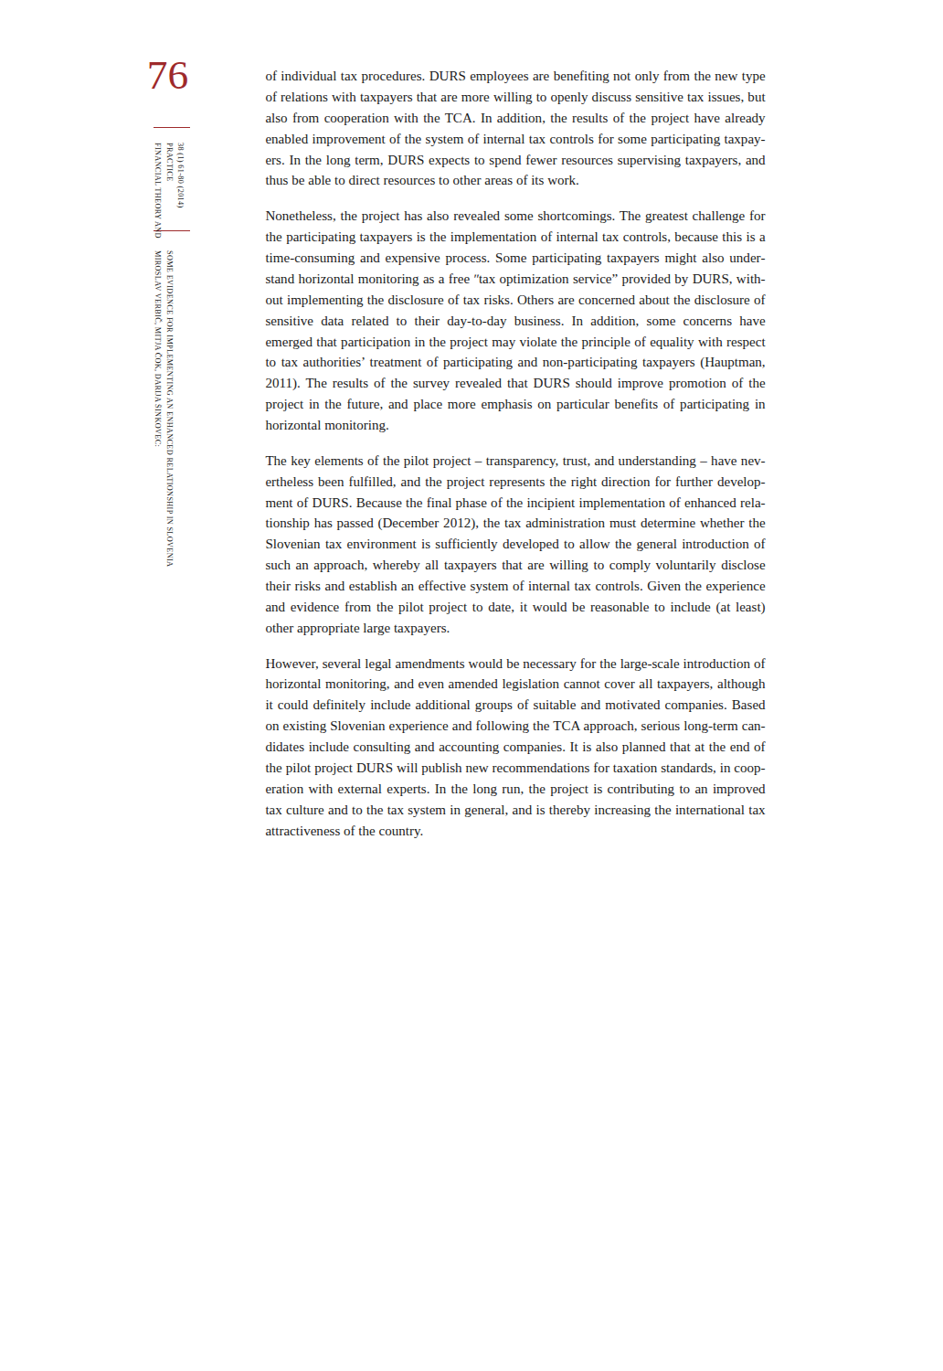76
FINANCIAL THEORY AND PRACTICE 38 (1) 61-80 (2014)
MIROSLAV VERBIČ, MITJA ČOK, DARIJA ŠINKOVEC: SOME EVIDENCE FOR IMPLEMENTING AN ENHANCED RELATIONSHIP IN SLOVENIA
of individual tax procedures. DURS employees are benefiting not only from the new type of relations with taxpayers that are more willing to openly discuss sensitive tax issues, but also from cooperation with the TCA. In addition, the results of the project have already enabled improvement of the system of internal tax controls for some participating taxpayers. In the long term, DURS expects to spend fewer resources supervising taxpayers, and thus be able to direct resources to other areas of its work.
Nonetheless, the project has also revealed some shortcomings. The greatest challenge for the participating taxpayers is the implementation of internal tax controls, because this is a time-consuming and expensive process. Some participating taxpayers might also understand horizontal monitoring as a free ʺtax optimization service” provided by DURS, without implementing the disclosure of tax risks. Others are concerned about the disclosure of sensitive data related to their day-to-day business. In addition, some concerns have emerged that participation in the project may violate the principle of equality with respect to tax authorities’ treatment of participating and non-participating taxpayers (Hauptman, 2011). The results of the survey revealed that DURS should improve promotion of the project in the future, and place more emphasis on particular benefits of participating in horizontal monitoring.
The key elements of the pilot project – transparency, trust, and understanding – have nevertheless been fulfilled, and the project represents the right direction for further development of DURS. Because the final phase of the incipient implementation of enhanced relationship has passed (December 2012), the tax administration must determine whether the Slovenian tax environment is sufficiently developed to allow the general introduction of such an approach, whereby all taxpayers that are willing to comply voluntarily disclose their risks and establish an effective system of internal tax controls. Given the experience and evidence from the pilot project to date, it would be reasonable to include (at least) other appropriate large taxpayers.
However, several legal amendments would be necessary for the large-scale introduction of horizontal monitoring, and even amended legislation cannot cover all taxpayers, although it could definitely include additional groups of suitable and motivated companies. Based on existing Slovenian experience and following the TCA approach, serious long-term candidates include consulting and accounting companies. It is also planned that at the end of the pilot project DURS will publish new recommendations for taxation standards, in cooperation with external experts. In the long run, the project is contributing to an improved tax culture and to the tax system in general, and is thereby increasing the international tax attractiveness of the country.